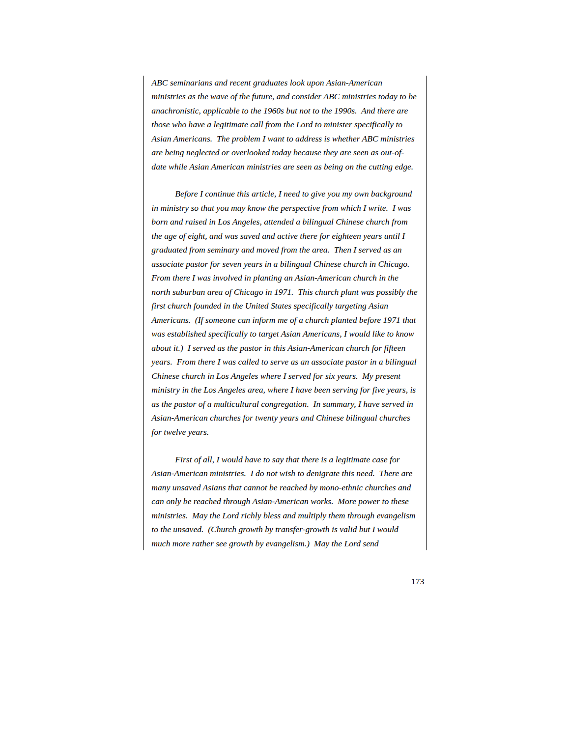ABC seminarians and recent graduates look upon Asian-American ministries as the wave of the future, and consider ABC ministries today to be anachronistic, applicable to the 1960s but not to the 1990s. And there are those who have a legitimate call from the Lord to minister specifically to Asian Americans. The problem I want to address is whether ABC ministries are being neglected or overlooked today because they are seen as out-of-date while Asian American ministries are seen as being on the cutting edge.
Before I continue this article, I need to give you my own background in ministry so that you may know the perspective from which I write. I was born and raised in Los Angeles, attended a bilingual Chinese church from the age of eight, and was saved and active there for eighteen years until I graduated from seminary and moved from the area. Then I served as an associate pastor for seven years in a bilingual Chinese church in Chicago. From there I was involved in planting an Asian-American church in the north suburban area of Chicago in 1971. This church plant was possibly the first church founded in the United States specifically targeting Asian Americans. (If someone can inform me of a church planted before 1971 that was established specifically to target Asian Americans, I would like to know about it.) I served as the pastor in this Asian-American church for fifteen years. From there I was called to serve as an associate pastor in a bilingual Chinese church in Los Angeles where I served for six years. My present ministry in the Los Angeles area, where I have been serving for five years, is as the pastor of a multicultural congregation. In summary, I have served in Asian-American churches for twenty years and Chinese bilingual churches for twelve years.
First of all, I would have to say that there is a legitimate case for Asian-American ministries. I do not wish to denigrate this need. There are many unsaved Asians that cannot be reached by mono-ethnic churches and can only be reached through Asian-American works. More power to these ministries. May the Lord richly bless and multiply them through evangelism to the unsaved. (Church growth by transfer-growth is valid but I would much more rather see growth by evangelism.) May the Lord send
173